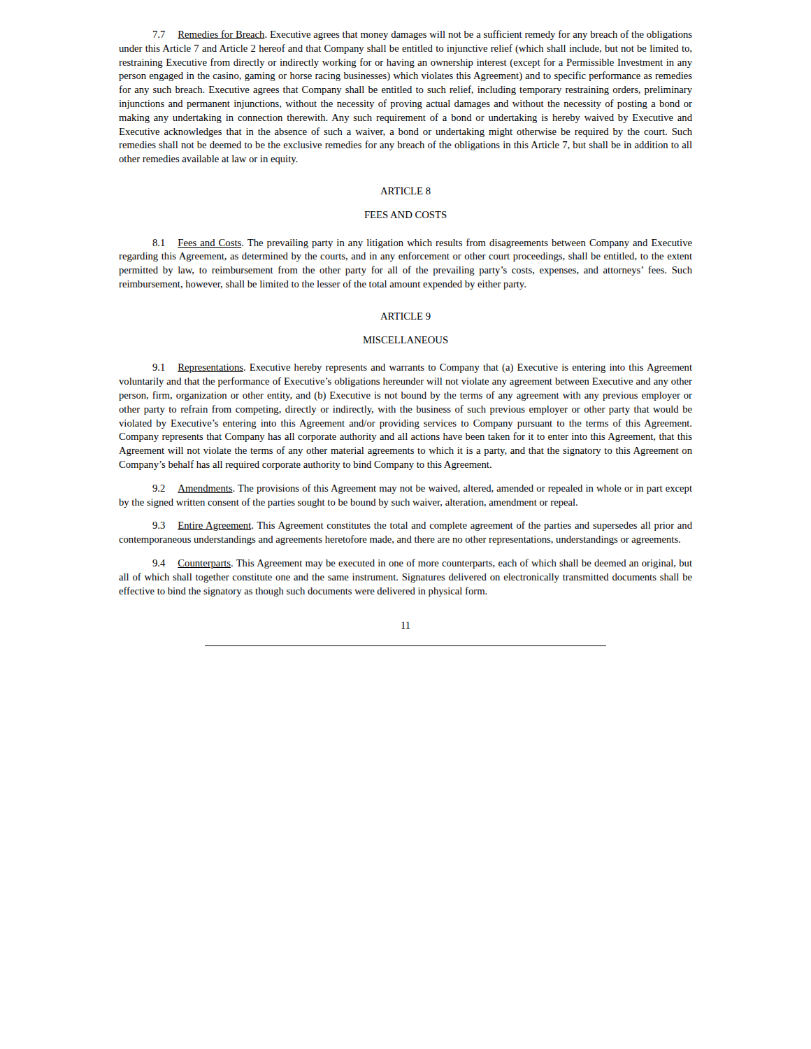7.7 Remedies for Breach. Executive agrees that money damages will not be a sufficient remedy for any breach of the obligations under this Article 7 and Article 2 hereof and that Company shall be entitled to injunctive relief (which shall include, but not be limited to, restraining Executive from directly or indirectly working for or having an ownership interest (except for a Permissible Investment in any person engaged in the casino, gaming or horse racing businesses) which violates this Agreement) and to specific performance as remedies for any such breach. Executive agrees that Company shall be entitled to such relief, including temporary restraining orders, preliminary injunctions and permanent injunctions, without the necessity of proving actual damages and without the necessity of posting a bond or making any undertaking in connection therewith. Any such requirement of a bond or undertaking is hereby waived by Executive and Executive acknowledges that in the absence of such a waiver, a bond or undertaking might otherwise be required by the court. Such remedies shall not be deemed to be the exclusive remedies for any breach of the obligations in this Article 7, but shall be in addition to all other remedies available at law or in equity.
ARTICLE 8
FEES AND COSTS
8.1 Fees and Costs. The prevailing party in any litigation which results from disagreements between Company and Executive regarding this Agreement, as determined by the courts, and in any enforcement or other court proceedings, shall be entitled, to the extent permitted by law, to reimbursement from the other party for all of the prevailing party’s costs, expenses, and attorneys’ fees. Such reimbursement, however, shall be limited to the lesser of the total amount expended by either party.
ARTICLE 9
MISCELLANEOUS
9.1 Representations. Executive hereby represents and warrants to Company that (a) Executive is entering into this Agreement voluntarily and that the performance of Executive’s obligations hereunder will not violate any agreement between Executive and any other person, firm, organization or other entity, and (b) Executive is not bound by the terms of any agreement with any previous employer or other party to refrain from competing, directly or indirectly, with the business of such previous employer or other party that would be violated by Executive’s entering into this Agreement and/or providing services to Company pursuant to the terms of this Agreement. Company represents that Company has all corporate authority and all actions have been taken for it to enter into this Agreement, that this Agreement will not violate the terms of any other material agreements to which it is a party, and that the signatory to this Agreement on Company’s behalf has all required corporate authority to bind Company to this Agreement.
9.2 Amendments. The provisions of this Agreement may not be waived, altered, amended or repealed in whole or in part except by the signed written consent of the parties sought to be bound by such waiver, alteration, amendment or repeal.
9.3 Entire Agreement. This Agreement constitutes the total and complete agreement of the parties and supersedes all prior and contemporaneous understandings and agreements heretofore made, and there are no other representations, understandings or agreements.
9.4 Counterparts. This Agreement may be executed in one of more counterparts, each of which shall be deemed an original, but all of which shall together constitute one and the same instrument. Signatures delivered on electronically transmitted documents shall be effective to bind the signatory as though such documents were delivered in physical form.
11